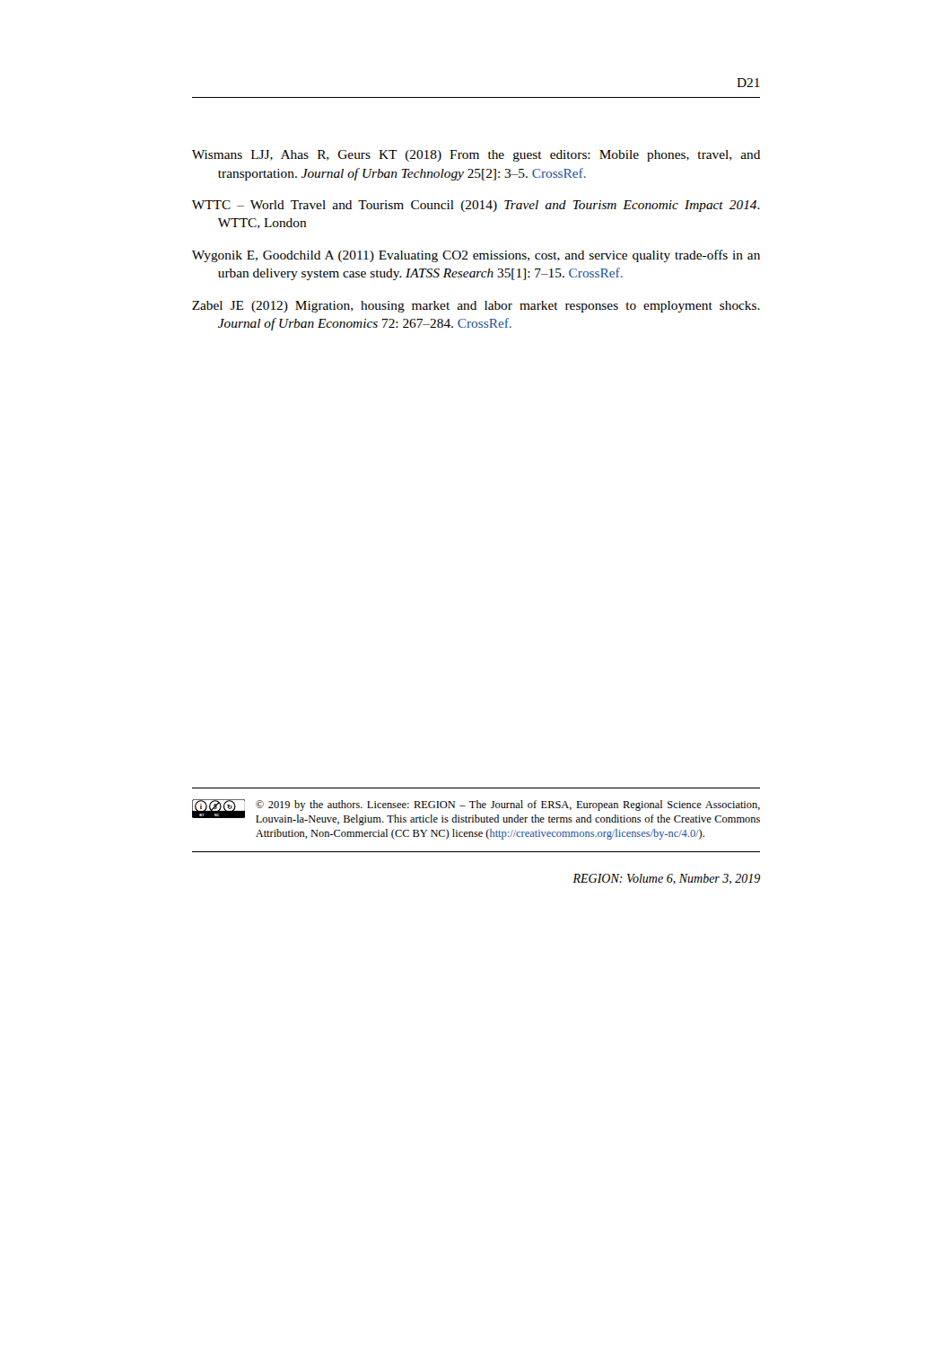D21
Wismans LJJ, Ahas R, Geurs KT (2018) From the guest editors: Mobile phones, travel, and transportation. Journal of Urban Technology 25[2]: 3–5. CrossRef.
WTTC – World Travel and Tourism Council (2014) Travel and Tourism Economic Impact 2014. WTTC, London
Wygonik E, Goodchild A (2011) Evaluating CO2 emissions, cost, and service quality trade-offs in an urban delivery system case study. IATSS Research 35[1]: 7–15. CrossRef.
Zabel JE (2012) Migration, housing market and labor market responses to employment shocks. Journal of Urban Economics 72: 267–284. CrossRef.
i $ ↻ BY NC
© 2019 by the authors. Licensee: REGION – The Journal of ERSA, European Regional Science Association, Louvain-la-Neuve, Belgium. This article is distributed under the terms and conditions of the Creative Commons Attribution, Non-Commercial (CC BY NC) license (http://creativecommons.org/licenses/by-nc/4.0/).
REGION: Volume 6, Number 3, 2019